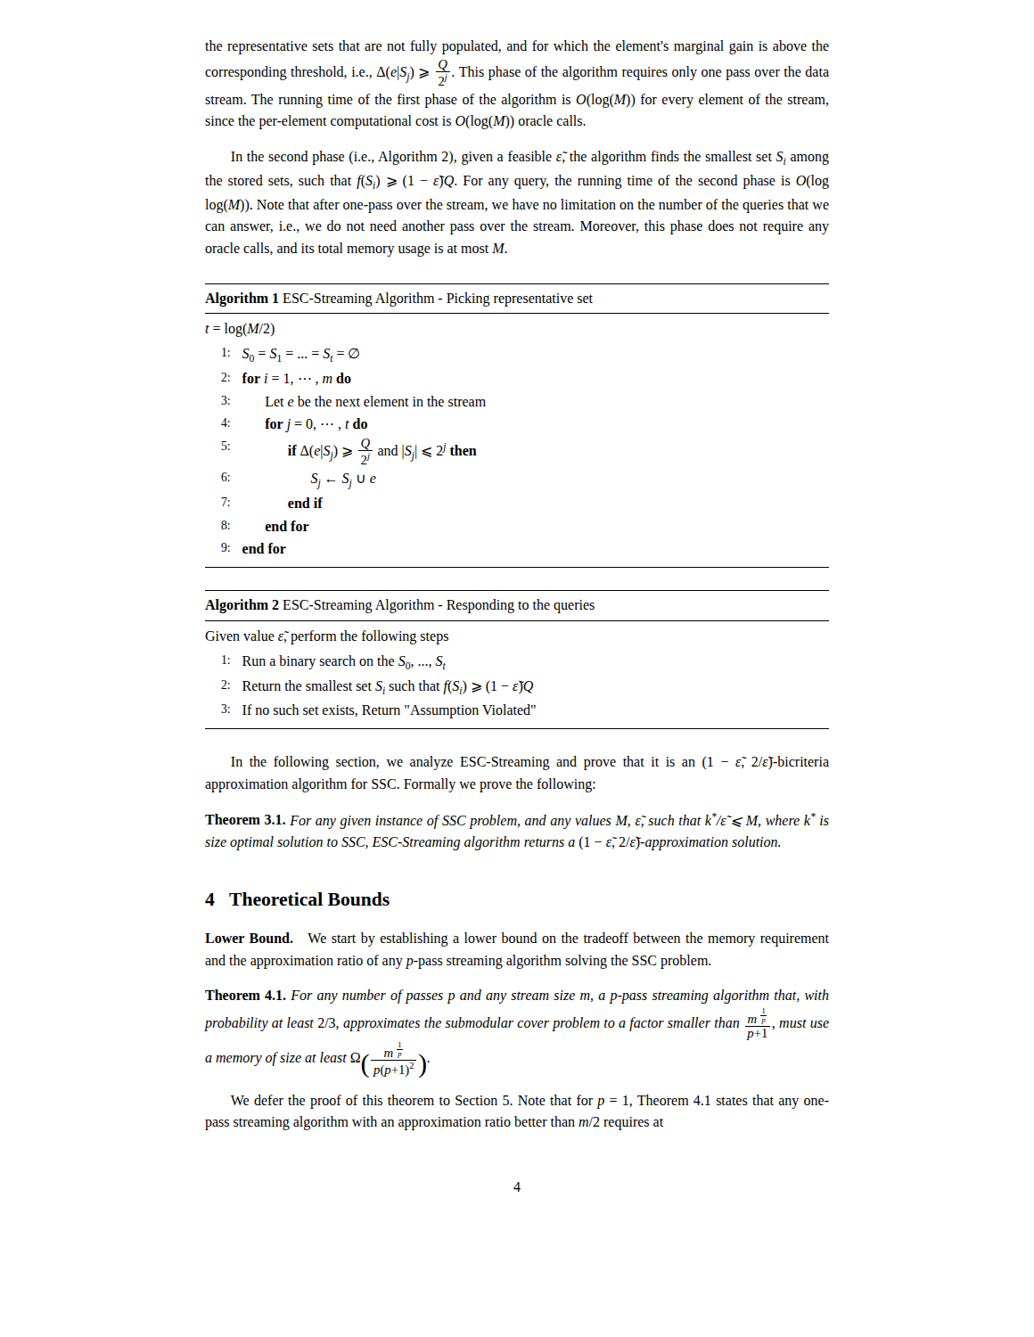the representative sets that are not fully populated, and for which the element's marginal gain is above the corresponding threshold, i.e., Δ(e|Sj) ⩾ Q 2j. This phase of the algorithm requires only one pass over the data stream. The running time of the first phase of the algorithm is O(log(M)) for every element of the stream, since the per-element computational cost is O(log(M)) oracle calls.
In the second phase (i.e., Algorithm 2), given a feasible ε̃, the algorithm finds the smallest set Si among the stored sets, such that f(Si) ⩾ (1 − ε̃)Q. For any query, the running time of the second phase is O(log log(M)). Note that after one-pass over the stream, we have no limitation on the number of the queries that we can answer, i.e., we do not need another pass over the stream. Moreover, this phase does not require any oracle calls, and its total memory usage is at most M.
Algorithm 1 ESC-Streaming Algorithm - Picking representative set
t = log(M/2)
S0 = S1 = ... = St = ∅
for i = 1, ⋯ , m do
Let e be the next element in the stream
for j = 0, ⋯ , t do
if Δ(e|Sj) ⩾ Q 2j and |Sj| ⩽ 2j then
Sj ← Sj ∪ e
end if
end for
end for
Algorithm 2 ESC-Streaming Algorithm - Responding to the queries
Given value ε̃, perform the following steps
Run a binary search on the S0, ..., St
Return the smallest set Si such that f(Si) ⩾ (1 − ε̃)Q
If no such set exists, Return "Assumption Violated"
In the following section, we analyze ESC-Streaming and prove that it is an (1 − ε̃, 2/ε̃)-bicriteria approximation algorithm for SSC. Formally we prove the following:
Theorem 3.1. For any given instance of SSC problem, and any values M, ε̃, such that k*/ε̃ ⩽ M, where k* is size optimal solution to SSC, ESC-Streaming algorithm returns a (1 − ε̃, 2/ε̃)-approximation solution.
4 Theoretical Bounds
Lower Bound. We start by establishing a lower bound on the tradeoff between the memory requirement and the approximation ratio of any p-pass streaming algorithm solving the SSC problem.
Theorem 4.1. For any number of passes p and any stream size m, a p-pass streaming algorithm that, with probability at least 2/3, approximates the submodular cover problem to a factor smaller than m 1 p p+1, must use a memory of size at least Ω(m 1 p p(p+1)2).
We defer the proof of this theorem to Section 5. Note that for p = 1, Theorem 4.1 states that any one-pass streaming algorithm with an approximation ratio better than m/2 requires at
4